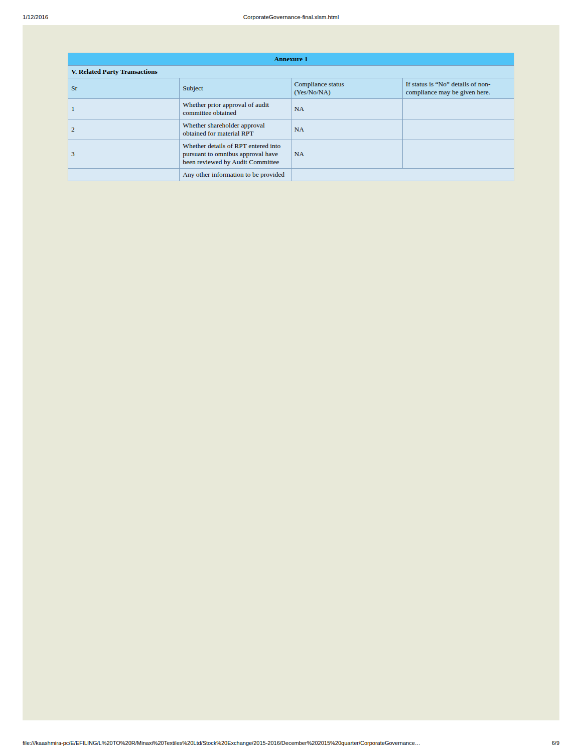1/12/2016
CorporateGovernance-final.xlsm.html
| Annexure 1 |
| V. Related Party Transactions |
| Sr | Subject | Compliance status (Yes/No/NA) | If status is “No” details of non-compliance may be given here. |
| 1 | Whether prior approval of audit committee obtained | NA | |
| 2 | Whether shareholder approval obtained for material RPT | NA | |
| 3 | Whether details of RPT entered into pursuant to omnibus approval have been reviewed by Audit Committee | NA | |
| | Any other information to be provided | |
file:///kaashmira-pc/E/EFILING/L%20TO%20R/Minaxi%20Textiles%20Ltd/Stock%20Exchange/2015-2016/December%202015%20quarter/CorporateGovernance…
6/9